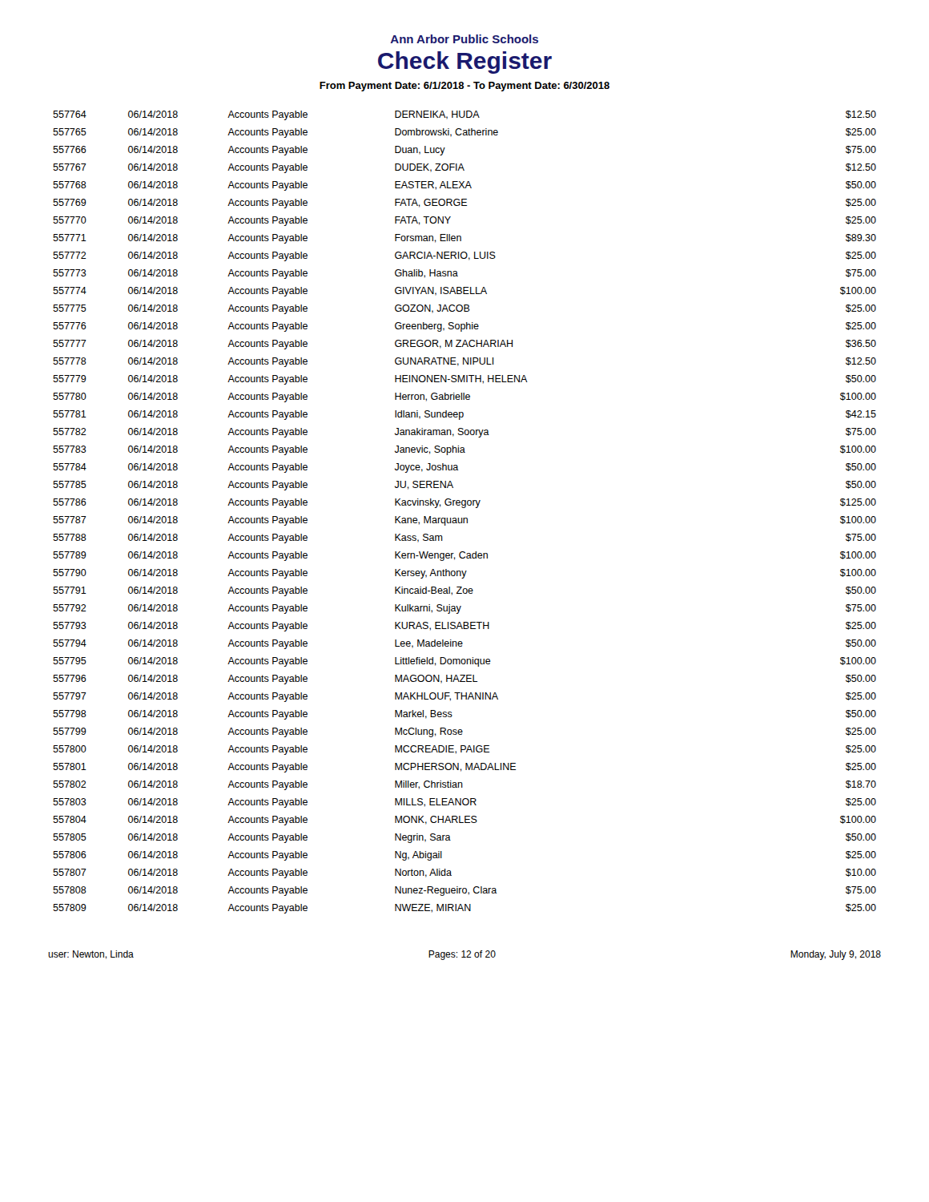Ann Arbor Public Schools
Check Register
From Payment Date: 6/1/2018 - To Payment Date: 6/30/2018
| 557764 | 06/14/2018 | Accounts Payable | DERNEIKA, HUDA | $12.50 |
| 557765 | 06/14/2018 | Accounts Payable | Dombrowski, Catherine | $25.00 |
| 557766 | 06/14/2018 | Accounts Payable | Duan, Lucy | $75.00 |
| 557767 | 06/14/2018 | Accounts Payable | DUDEK, ZOFIA | $12.50 |
| 557768 | 06/14/2018 | Accounts Payable | EASTER, ALEXA | $50.00 |
| 557769 | 06/14/2018 | Accounts Payable | FATA, GEORGE | $25.00 |
| 557770 | 06/14/2018 | Accounts Payable | FATA, TONY | $25.00 |
| 557771 | 06/14/2018 | Accounts Payable | Forsman, Ellen | $89.30 |
| 557772 | 06/14/2018 | Accounts Payable | GARCIA-NERIO, LUIS | $25.00 |
| 557773 | 06/14/2018 | Accounts Payable | Ghalib, Hasna | $75.00 |
| 557774 | 06/14/2018 | Accounts Payable | GIVIYAN, ISABELLA | $100.00 |
| 557775 | 06/14/2018 | Accounts Payable | GOZON, JACOB | $25.00 |
| 557776 | 06/14/2018 | Accounts Payable | Greenberg, Sophie | $25.00 |
| 557777 | 06/14/2018 | Accounts Payable | GREGOR, M ZACHARIAH | $36.50 |
| 557778 | 06/14/2018 | Accounts Payable | GUNARATNE, NIPULI | $12.50 |
| 557779 | 06/14/2018 | Accounts Payable | HEINONEN-SMITH, HELENA | $50.00 |
| 557780 | 06/14/2018 | Accounts Payable | Herron, Gabrielle | $100.00 |
| 557781 | 06/14/2018 | Accounts Payable | Idlani, Sundeep | $42.15 |
| 557782 | 06/14/2018 | Accounts Payable | Janakiraman, Soorya | $75.00 |
| 557783 | 06/14/2018 | Accounts Payable | Janevic, Sophia | $100.00 |
| 557784 | 06/14/2018 | Accounts Payable | Joyce, Joshua | $50.00 |
| 557785 | 06/14/2018 | Accounts Payable | JU, SERENA | $50.00 |
| 557786 | 06/14/2018 | Accounts Payable | Kacvinsky, Gregory | $125.00 |
| 557787 | 06/14/2018 | Accounts Payable | Kane, Marquaun | $100.00 |
| 557788 | 06/14/2018 | Accounts Payable | Kass, Sam | $75.00 |
| 557789 | 06/14/2018 | Accounts Payable | Kern-Wenger, Caden | $100.00 |
| 557790 | 06/14/2018 | Accounts Payable | Kersey, Anthony | $100.00 |
| 557791 | 06/14/2018 | Accounts Payable | Kincaid-Beal, Zoe | $50.00 |
| 557792 | 06/14/2018 | Accounts Payable | Kulkarni, Sujay | $75.00 |
| 557793 | 06/14/2018 | Accounts Payable | KURAS, ELISABETH | $25.00 |
| 557794 | 06/14/2018 | Accounts Payable | Lee, Madeleine | $50.00 |
| 557795 | 06/14/2018 | Accounts Payable | Littlefield, Domonique | $100.00 |
| 557796 | 06/14/2018 | Accounts Payable | MAGOON, HAZEL | $50.00 |
| 557797 | 06/14/2018 | Accounts Payable | MAKHLOUF, THANINA | $25.00 |
| 557798 | 06/14/2018 | Accounts Payable | Markel, Bess | $50.00 |
| 557799 | 06/14/2018 | Accounts Payable | McClung, Rose | $25.00 |
| 557800 | 06/14/2018 | Accounts Payable | MCCREADIE, PAIGE | $25.00 |
| 557801 | 06/14/2018 | Accounts Payable | MCPHERSON, MADALINE | $25.00 |
| 557802 | 06/14/2018 | Accounts Payable | Miller, Christian | $18.70 |
| 557803 | 06/14/2018 | Accounts Payable | MILLS, ELEANOR | $25.00 |
| 557804 | 06/14/2018 | Accounts Payable | MONK, CHARLES | $100.00 |
| 557805 | 06/14/2018 | Accounts Payable | Negrin, Sara | $50.00 |
| 557806 | 06/14/2018 | Accounts Payable | Ng, Abigail | $25.00 |
| 557807 | 06/14/2018 | Accounts Payable | Norton, Alida | $10.00 |
| 557808 | 06/14/2018 | Accounts Payable | Nunez-Regueiro, Clara | $75.00 |
| 557809 | 06/14/2018 | Accounts Payable | NWEZE, MIRIAN | $25.00 |
user: Newton, Linda Pages: 12 of 20 Monday, July 9, 2018